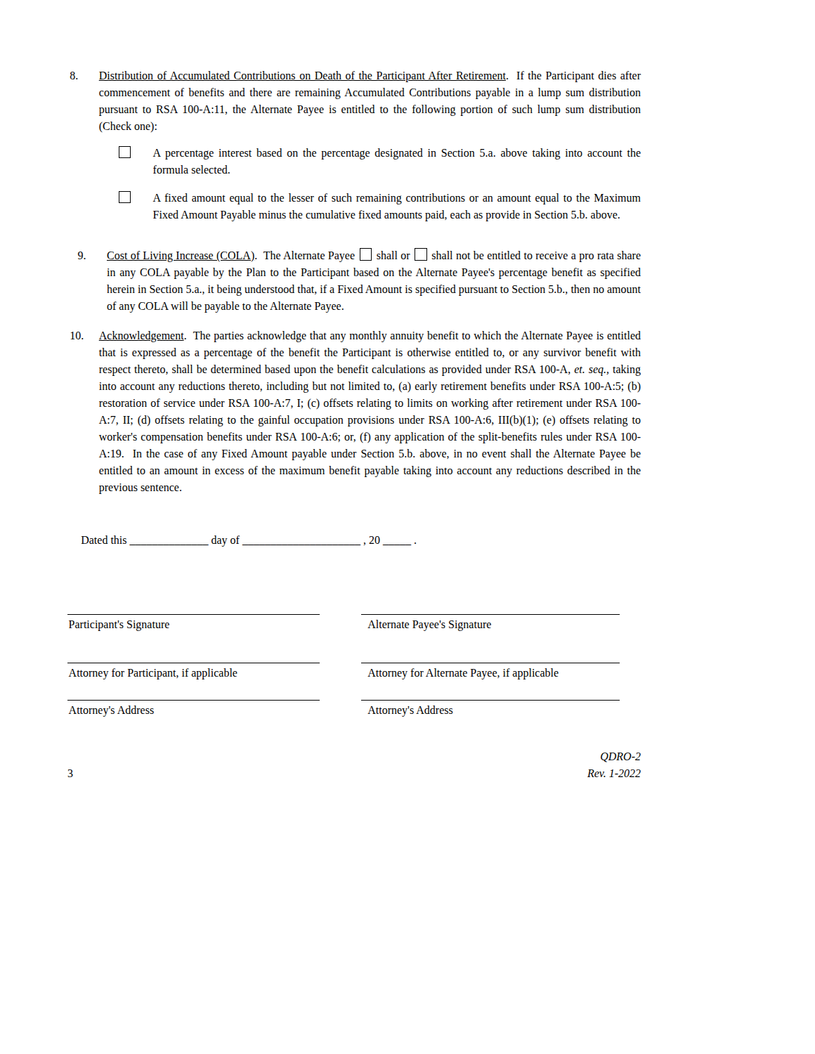8.
Distribution of Accumulated Contributions on Death of the Participant After Retirement. If the Participant dies after commencement of benefits and there are remaining Accumulated Contributions payable in a lump sum distribution pursuant to RSA 100-A:11, the Alternate Payee is entitled to the following portion of such lump sum distribution (Check one):
A percentage interest based on the percentage designated in Section 5.a. above taking into account the formula selected.
A fixed amount equal to the lesser of such remaining contributions or an amount equal to the Maximum Fixed Amount Payable minus the cumulative fixed amounts paid, each as provide in Section 5.b. above.
9.
Cost of Living Increase (COLA). The Alternate Payee shall or shall not be entitled to receive a pro rata share in any COLA payable by the Plan to the Participant based on the Alternate Payee's percentage benefit as specified herein in Section 5.a., it being understood that, if a Fixed Amount is specified pursuant to Section 5.b., then no amount of any COLA will be payable to the Alternate Payee.
10.
Acknowledgement. The parties acknowledge that any monthly annuity benefit to which the Alternate Payee is entitled that is expressed as a percentage of the benefit the Participant is otherwise entitled to, or any survivor benefit with respect thereto, shall be determined based upon the benefit calculations as provided under RSA 100-A, et. seq., taking into account any reductions thereto, including but not limited to, (a) early retirement benefits under RSA 100-A:5; (b) restoration of service under RSA 100-A:7, I; (c) offsets relating to limits on working after retirement under RSA 100-A:7, II; (d) offsets relating to the gainful occupation provisions under RSA 100-A:6, III(b)(1); (e) offsets relating to worker's compensation benefits under RSA 100-A:6; or, (f) any application of the split-benefits rules under RSA 100-A:19. In the case of any Fixed Amount payable under Section 5.b. above, in no event shall the Alternate Payee be entitled to an amount in excess of the maximum benefit payable taking into account any reductions described in the previous sentence.
Dated this ______________ day of _____________________ , 20 _____ .
| Participant's Signature | Alternate Payee's Signature |
| Attorney for Participant, if applicable | Attorney for Alternate Payee, if applicable |
| Attorney's Address | Attorney's Address |
3
QDRO-2
Rev. 1-2022